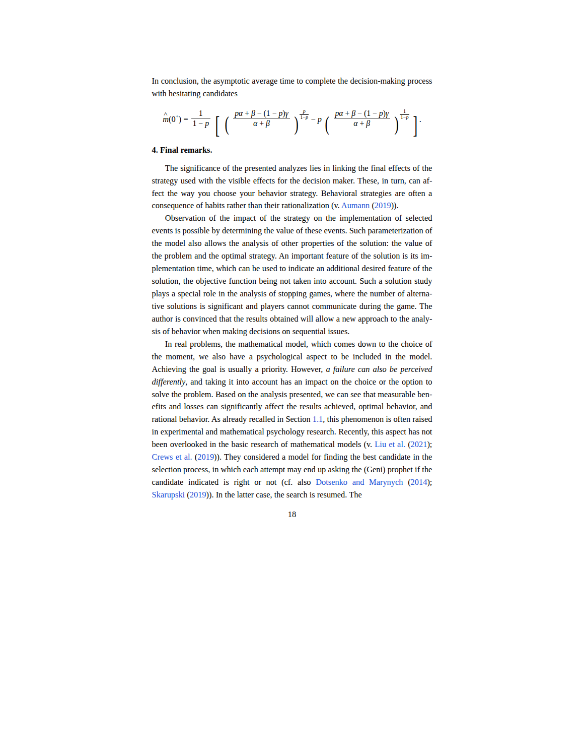In conclusion, the asymptotic average time to complete the decision-making process with hesitating candidates
m(0+) = 11 − p [ ( pα + β − (1 − p)γ α + β ) p 1−p − p ( pα + β − (1 − p)γ α + β ) 11−p ].
4. Final remarks.
The significance of the presented analyzes lies in linking the final effects of the strategy used with the visible effects for the decision maker. These, in turn, can affect the way you choose your behavior strategy. Behavioral strategies are often a consequence of habits rather than their rationalization (v. Aumann (2019)).
Observation of the impact of the strategy on the implementation of selected events is possible by determining the value of these events. Such parameterization of the model also allows the analysis of other properties of the solution: the value of the problem and the optimal strategy. An important feature of the solution is its implementation time, which can be used to indicate an additional desired feature of the solution, the objective function being not taken into account. Such a solution study plays a special role in the analysis of stopping games, where the number of alternative solutions is significant and players cannot communicate during the game. The author is convinced that the results obtained will allow a new approach to the analysis of behavior when making decisions on sequential issues.
In real problems, the mathematical model, which comes down to the choice of the moment, we also have a psychological aspect to be included in the model. Achieving the goal is usually a priority. However, a failure can also be perceived differently, and taking it into account has an impact on the choice or the option to solve the problem. Based on the analysis presented, we can see that measurable benefits and losses can significantly affect the results achieved, optimal behavior, and rational behavior. As already recalled in Section 1.1, this phenomenon is often raised in experimental and mathematical psychology research. Recently, this aspect has not been overlooked in the basic research of mathematical models (v. Liu et al. (2021); Crews et al. (2019)). They considered a model for finding the best candidate in the selection process, in which each attempt may end up asking the (Geni) prophet if the candidate indicated is right or not (cf. also Dotsenko and Marynych (2014); Skarupski (2019)). In the latter case, the search is resumed. The
18